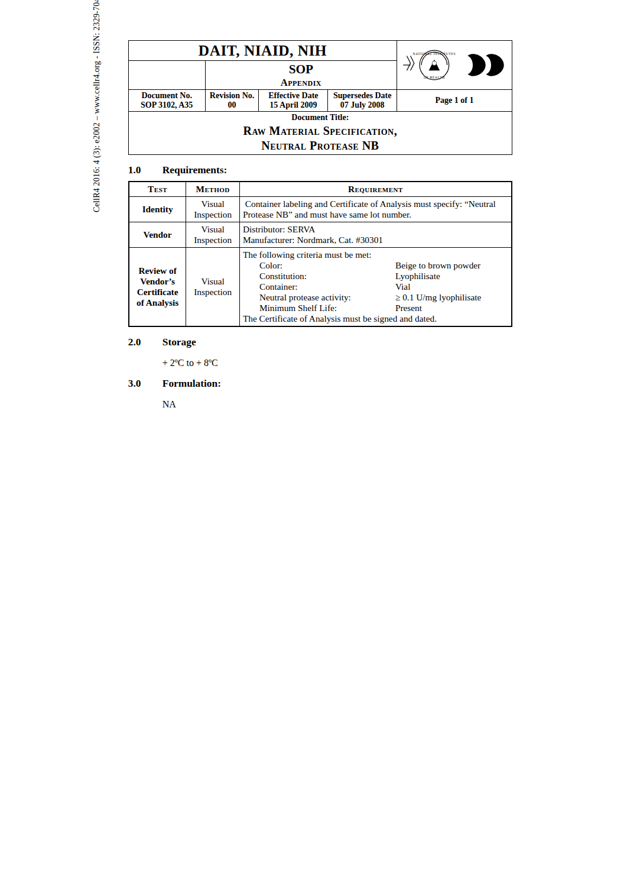CellR4 2016: 4 (3): e2002 – www.cellr4.org - ISSN: 2329-7042
| DAIT, NIAID, NIH | |
| | SOP Appendix |
| Document No. SOP 3102, A35 | Revision No. 00 | Effective Date 15 April 2009 | Supersedes Date 07 July 2008 | Page 1 of 1 |
| Document Title: Raw Material Specification, Neutral Protease NB |
1.0 Requirements:
| Test | Method | Requirement |
| --- | --- | --- |
| Identity | Visual Inspection | Container labeling and Certificate of Analysis must specify: “Neutral Protease NB” and must have same lot number. |
| Vendor | Visual Inspection | Distributor: SERVA Manufacturer: Nordmark, Cat. #30301 |
| Review of Vendor’s Certificate of Analysis | Visual Inspection | The following criteria must be met: Color: Beige to brown powder Constitution: Lyophilisate Container: Vial Neutral protease activity: ≥ 0.1 U/mg lyophilisate Minimum Shelf Life: Present The Certificate of Analysis must be signed and dated. |
2.0 Storage
+ 2ºC to + 8ºC
3.0 Formulation:
NA